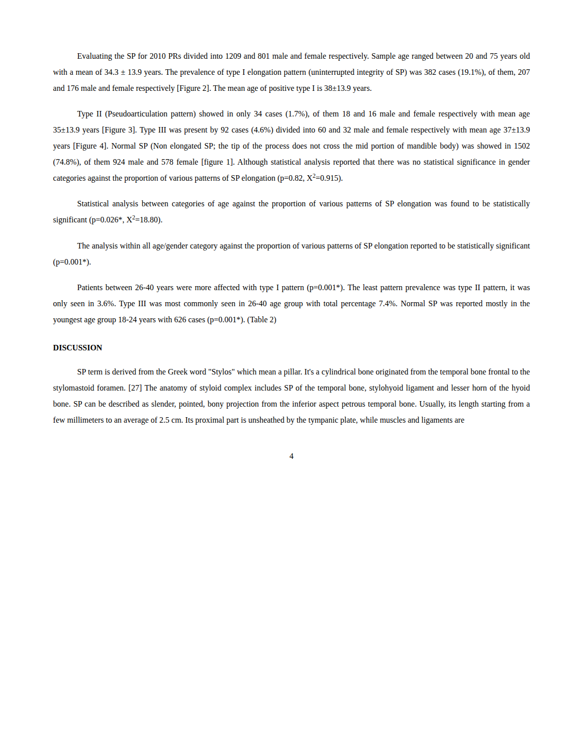Evaluating the SP for 2010 PRs divided into 1209 and 801 male and female respectively. Sample age ranged between 20 and 75 years old with a mean of 34.3 ± 13.9 years. The prevalence of type I elongation pattern (uninterrupted integrity of SP) was 382 cases (19.1%), of them, 207 and 176 male and female respectively [Figure 2]. The mean age of positive type I is 38±13.9 years.
Type II (Pseudoarticulation pattern) showed in only 34 cases (1.7%), of them 18 and 16 male and female respectively with mean age 35±13.9 years [Figure 3]. Type III was present by 92 cases (4.6%) divided into 60 and 32 male and female respectively with mean age 37±13.9 years [Figure 4]. Normal SP (Non elongated SP; the tip of the process does not cross the mid portion of mandible body) was showed in 1502 (74.8%), of them 924 male and 578 female [figure 1]. Although statistical analysis reported that there was no statistical significance in gender categories against the proportion of various patterns of SP elongation (p=0.82, X2=0.915).
Statistical analysis between categories of age against the proportion of various patterns of SP elongation was found to be statistically significant (p=0.026*, X2=18.80).
The analysis within all age/gender category against the proportion of various patterns of SP elongation reported to be statistically significant (p=0.001*).
Patients between 26-40 years were more affected with type I pattern (p=0.001*). The least pattern prevalence was type II pattern, it was only seen in 3.6%. Type III was most commonly seen in 26-40 age group with total percentage 7.4%. Normal SP was reported mostly in the youngest age group 18-24 years with 626 cases (p=0.001*). (Table 2)
DISCUSSION
SP term is derived from the Greek word "Stylos" which mean a pillar. It's a cylindrical bone originated from the temporal bone frontal to the stylomastoid foramen. [27] The anatomy of styloid complex includes SP of the temporal bone, stylohyoid ligament and lesser horn of the hyoid bone. SP can be described as slender, pointed, bony projection from the inferior aspect petrous temporal bone. Usually, its length starting from a few millimeters to an average of 2.5 cm. Its proximal part is unsheathed by the tympanic plate, while muscles and ligaments are
4